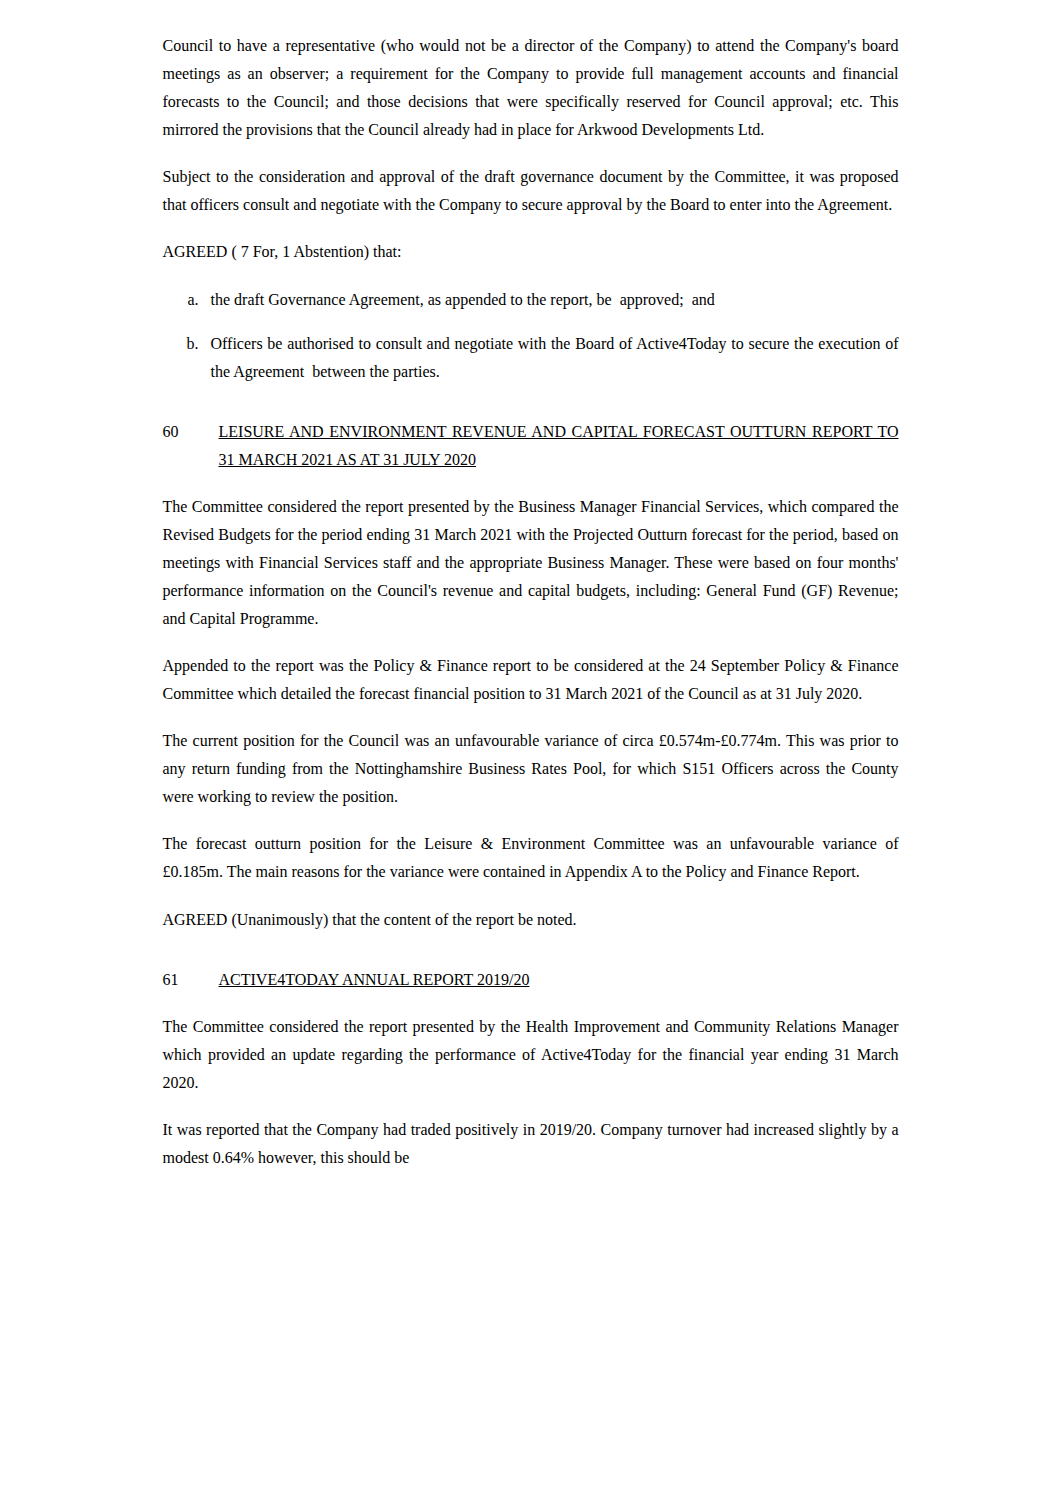Council to have a representative (who would not be a director of the Company) to attend the Company's board meetings as an observer; a requirement for the Company to provide full management accounts and financial forecasts to the Council; and those decisions that were specifically reserved for Council approval; etc. This mirrored the provisions that the Council already had in place for Arkwood Developments Ltd.
Subject to the consideration and approval of the draft governance document by the Committee, it was proposed that officers consult and negotiate with the Company to secure approval by the Board to enter into the Agreement.
AGREED ( 7 For, 1 Abstention) that:
the draft Governance Agreement, as appended to the report, be approved; and
Officers be authorised to consult and negotiate with the Board of Active4Today to secure the execution of the Agreement between the parties.
60
Leisure and Environment Revenue and Capital Forecast Outturn Report to 31 March 2021 as at 31 July 2020
The Committee considered the report presented by the Business Manager Financial Services, which compared the Revised Budgets for the period ending 31 March 2021 with the Projected Outturn forecast for the period, based on meetings with Financial Services staff and the appropriate Business Manager. These were based on four months' performance information on the Council's revenue and capital budgets, including: General Fund (GF) Revenue; and Capital Programme.
Appended to the report was the Policy & Finance report to be considered at the 24 September Policy & Finance Committee which detailed the forecast financial position to 31 March 2021 of the Council as at 31 July 2020.
The current position for the Council was an unfavourable variance of circa £0.574m-£0.774m. This was prior to any return funding from the Nottinghamshire Business Rates Pool, for which S151 Officers across the County were working to review the position.
The forecast outturn position for the Leisure & Environment Committee was an unfavourable variance of £0.185m. The main reasons for the variance were contained in Appendix A to the Policy and Finance Report.
AGREED (Unanimously) that the content of the report be noted.
61
Active4Today Annual Report 2019/20
The Committee considered the report presented by the Health Improvement and Community Relations Manager which provided an update regarding the performance of Active4Today for the financial year ending 31 March 2020.
It was reported that the Company had traded positively in 2019/20. Company turnover had increased slightly by a modest 0.64% however, this should be